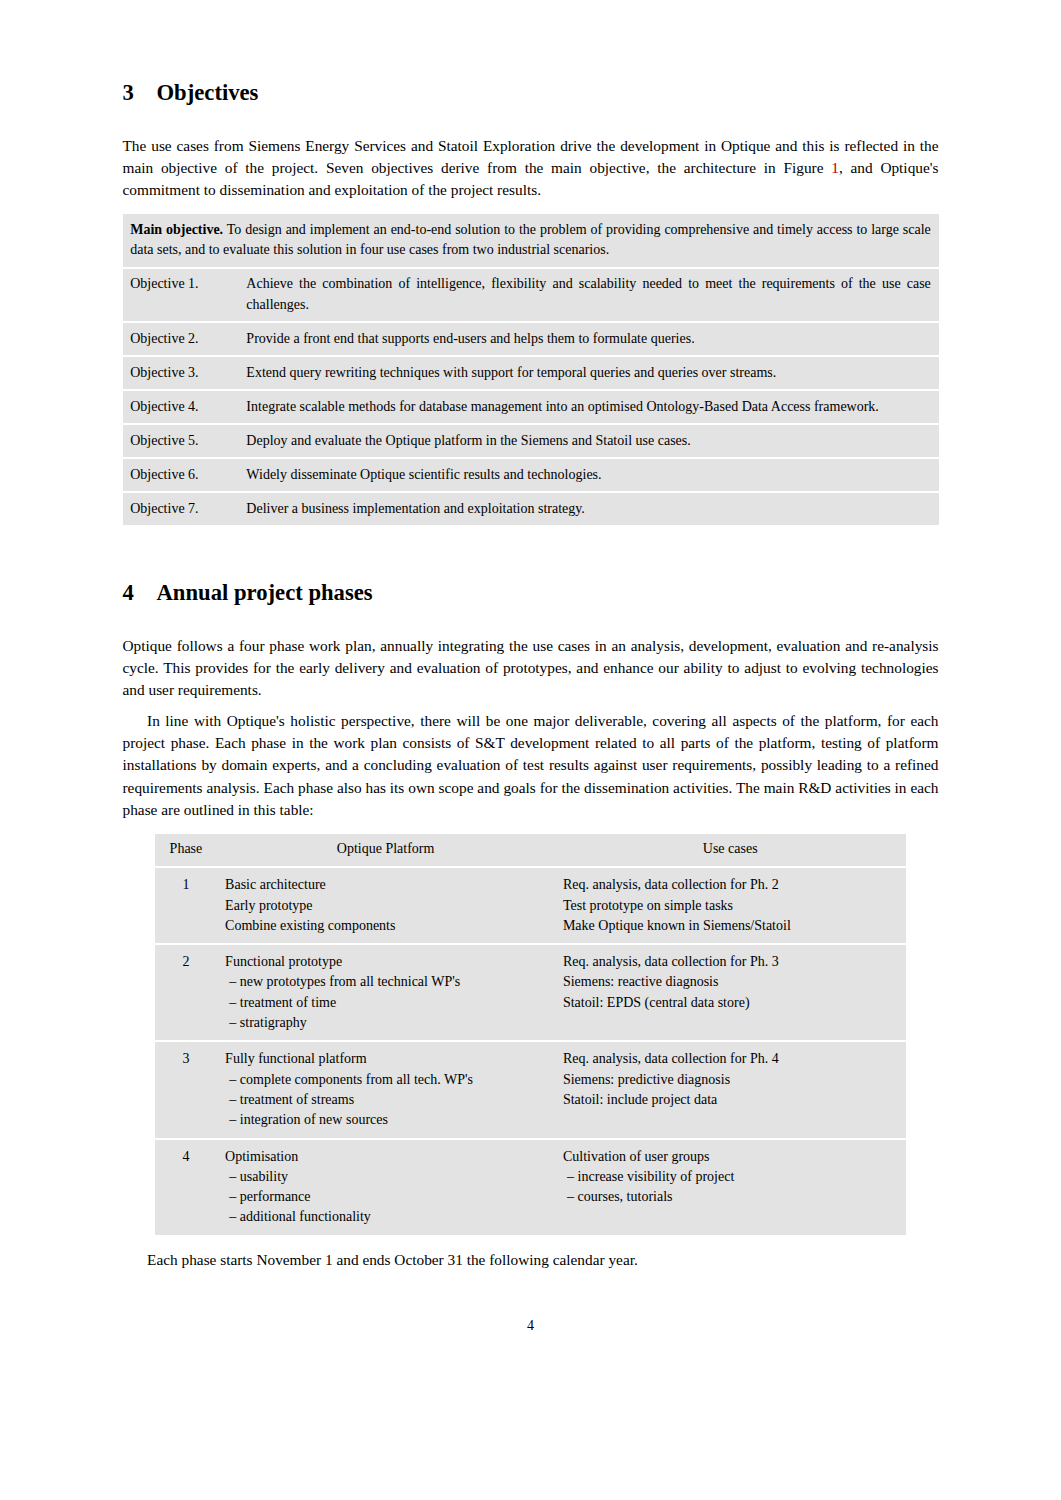3 Objectives
The use cases from Siemens Energy Services and Statoil Exploration drive the development in Optique and this is reflected in the main objective of the project. Seven objectives derive from the main objective, the architecture in Figure 1, and Optique's commitment to dissemination and exploitation of the project results.
| Main objective. To design and implement an end-to-end solution to the problem of providing comprehensive and timely access to large scale data sets, and to evaluate this solution in four use cases from two industrial scenarios. |
| Objective 1. | Achieve the combination of intelligence, flexibility and scalability needed to meet the requirements of the use case challenges. |
| Objective 2. | Provide a front end that supports end-users and helps them to formulate queries. |
| Objective 3. | Extend query rewriting techniques with support for temporal queries and queries over streams. |
| Objective 4. | Integrate scalable methods for database management into an optimised Ontology-Based Data Access framework. |
| Objective 5. | Deploy and evaluate the Optique platform in the Siemens and Statoil use cases. |
| Objective 6. | Widely disseminate Optique scientific results and technologies. |
| Objective 7. | Deliver a business implementation and exploitation strategy. |
4 Annual project phases
Optique follows a four phase work plan, annually integrating the use cases in an analysis, development, evaluation and re-analysis cycle. This provides for the early delivery and evaluation of prototypes, and enhance our ability to adjust to evolving technologies and user requirements.
In line with Optique's holistic perspective, there will be one major deliverable, covering all aspects of the platform, for each project phase. Each phase in the work plan consists of S&T development related to all parts of the platform, testing of platform installations by domain experts, and a concluding evaluation of test results against user requirements, possibly leading to a refined requirements analysis. Each phase also has its own scope and goals for the dissemination activities. The main R&D activities in each phase are outlined in this table:
| Phase | Optique Platform | Use cases |
| --- | --- | --- |
| 1 | Basic architecture Early prototype Combine existing components | Req. analysis, data collection for Ph. 2 Test prototype on simple tasks Make Optique known in Siemens/Statoil |
| 2 | Functional prototype – new prototypes from all technical WP's – treatment of time – stratigraphy | Req. analysis, data collection for Ph. 3 Siemens: reactive diagnosis Statoil: EPDS (central data store) |
| 3 | Fully functional platform – complete components from all tech. WP's – treatment of streams – integration of new sources | Req. analysis, data collection for Ph. 4 Siemens: predictive diagnosis Statoil: include project data |
| 4 | Optimisation – usability – performance – additional functionality | Cultivation of user groups – increase visibility of project – courses, tutorials |
Each phase starts November 1 and ends October 31 the following calendar year.
4